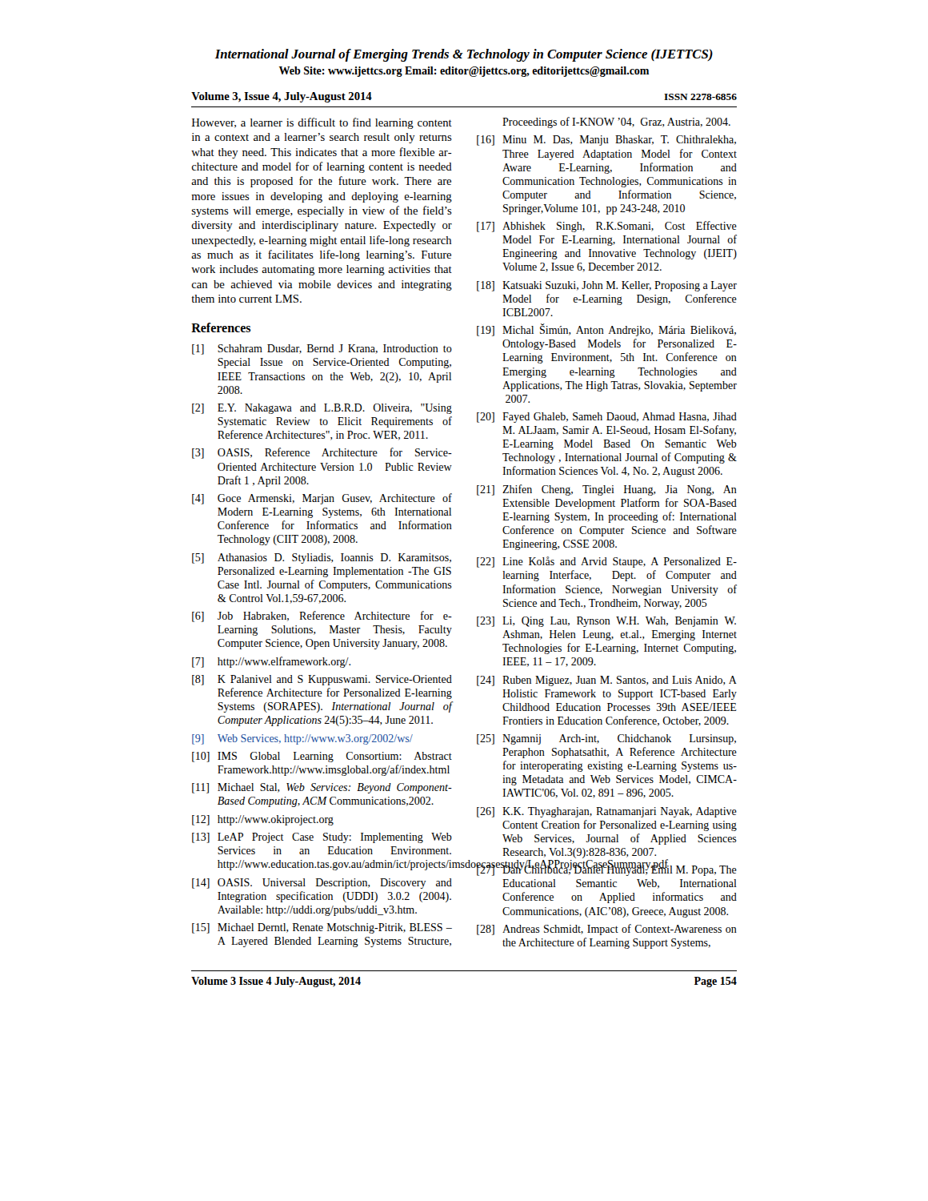International Journal of Emerging Trends & Technology in Computer Science (IJETTCS)
Web Site: www.ijettcs.org Email: editor@ijettcs.org, editorijettcs@gmail.com
Volume 3, Issue 4, July-August 2014 ISSN 2278-6856
However, a learner is difficult to find learning content in a context and a learner’s search result only returns what they need. This indicates that a more flexible architecture and model for of learning content is needed and this is proposed for the future work. There are more issues in developing and deploying e-learning systems will emerge, especially in view of the field’s diversity and interdisciplinary nature. Expectedly or unexpectedly, e-learning might entail life-long research as much as it facilitates life-long learning’s. Future work includes automating more learning activities that can be achieved via mobile devices and integrating them into current LMS.
References
[1] Schahram Dusdar, Bernd J Krana, Introduction to Special Issue on Service-Oriented Computing, IEEE Transactions on the Web, 2(2), 10, April 2008.
[2] E.Y. Nakagawa and L.B.R.D. Oliveira, "Using Systematic Review to Elicit Requirements of Reference Architectures", in Proc. WER, 2011.
[3] OASIS, Reference Architecture for Service-Oriented Architecture Version 1.0 Public Review Draft 1 , April 2008.
[4] Goce Armenski, Marjan Gusev, Architecture of Modern E-Learning Systems, 6th International Conference for Informatics and Information Technology (CIIT 2008), 2008.
[5] Athanasios D. Styliadis, Ioannis D. Karamitsos, Personalized e-Learning Implementation -The GIS Case Intl. Journal of Computers, Communications & Control Vol.1,59-67,2006.
[6] Job Habraken, Reference Architecture for e-Learning Solutions, Master Thesis, Faculty Computer Science, Open University January, 2008.
[7] http://www.elframework.org/.
[8] K Palanivel and S Kuppuswami. Service-Oriented Reference Architecture for Personalized E-learning Systems (SORAPES). International Journal of Computer Applications 24(5):35–44, June 2011.
[9] Web Services, http://www.w3.org/2002/ws/
[10] IMS Global Learning Consortium: Abstract Framework.http://www.imsglobal.org/af/index.html
[11] Michael Stal, Web Services: Beyond Component-Based Computing, ACM Communications,2002.
[12] http://www.okiproject.org
[13] LeAP Project Case Study: Implementing Web Services in an Education Environment. http://www.education.tas.gov.au/admin/ict/projects/imsdoecasestudy/LeAPProjectCaseSummary.pdf
[14] OASIS. Universal Description, Discovery and Integration specification (UDDI) 3.0.2 (2004). Available: http://uddi.org/pubs/uddi_v3.htm.
[15] Michael Derntl, Renate Motschnig-Pitrik, BLESS – A Layered Blended Learning Systems Structure, Proceedings of I-KNOW ’04, Graz, Austria, 2004.
[16] Minu M. Das, Manju Bhaskar, T. Chithralekha, Three Layered Adaptation Model for Context Aware E-Learning, Information and Communication Technologies, Communications in Computer and Information Science, Springer,Volume 101, pp 243-248, 2010
[17] Abhishek Singh, R.K.Somani, Cost Effective Model For E-Learning, International Journal of Engineering and Innovative Technology (IJEIT) Volume 2, Issue 6, December 2012.
[18] Katsuaki Suzuki, John M. Keller, Proposing a Layer Model for e-Learning Design, Conference ICBL2007.
[19] Michal Šimún, Anton Andrejko, Mária Bieliková, Ontology-Based Models for Personalized E-Learning Environment, 5th Int. Conference on Emerging e-learning Technologies and Applications, The High Tatras, Slovakia, September 2007.
[20] Fayed Ghaleb, Sameh Daoud, Ahmad Hasna, Jihad M. ALJaam, Samir A. El-Seoud, Hosam El-Sofany, E-Learning Model Based On Semantic Web Technology , International Journal of Computing & Information Sciences Vol. 4, No. 2, August 2006.
[21] Zhifen Cheng, Tinglei Huang, Jia Nong, An Extensible Development Platform for SOA-Based E-learning System, In proceeding of: International Conference on Computer Science and Software Engineering, CSSE 2008.
[22] Line Kolås and Arvid Staupe, A Personalized E-learning Interface, Dept. of Computer and Information Science, Norwegian University of Science and Tech., Trondheim, Norway, 2005
[23] Li, Qing Lau, Rynson W.H. Wah, Benjamin W. Ashman, Helen Leung, et.al., Emerging Internet Technologies for E-Learning, Internet Computing, IEEE, 11 – 17, 2009.
[24] Ruben Miguez, Juan M. Santos, and Luis Anido, A Holistic Framework to Support ICT-based Early Childhood Education Processes 39th ASEE/IEEE Frontiers in Education Conference, October, 2009.
[25] Ngamnij Arch-int, Chidchanok Lursinsup, Peraphon Sophatsathit, A Reference Architecture for interoperating existing e-Learning Systems using Metadata and Web Services Model, CIMCA-IAWTIC'06, Vol. 02, 891 – 896, 2005.
[26] K.K. Thyagharajan, Ratnamanjari Nayak, Adaptive Content Creation for Personalized e-Learning using Web Services, Journal of Applied Sciences Research, Vol.3(9):828-836, 2007.
[27] Dan Chiribuca, Daniel Hunyadi, Emil M. Popa, The Educational Semantic Web, International Conference on Applied informatics and Communications, (AIC’08), Greece, August 2008.
[28] Andreas Schmidt, Impact of Context-Awareness on the Architecture of Learning Support Systems,
Volume 3 Issue 4 July-August, 2014 Page 154